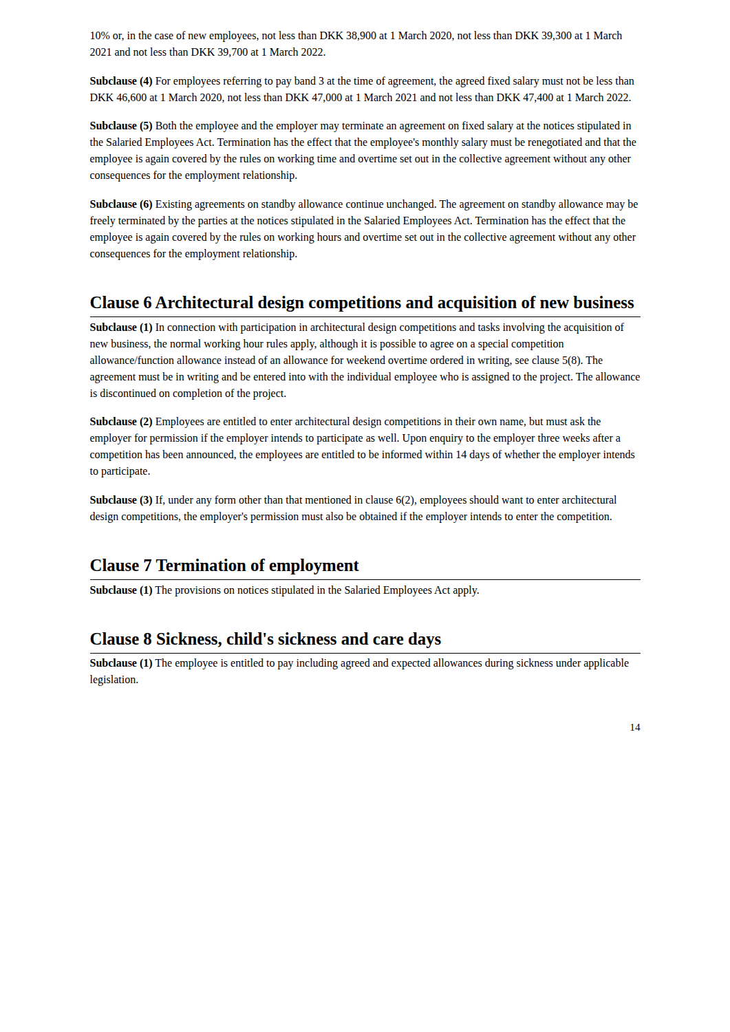10% or, in the case of new employees, not less than DKK 38,900 at 1 March 2020, not less than DKK 39,300 at 1 March 2021 and not less than DKK 39,700 at 1 March 2022.
Subclause (4) For employees referring to pay band 3 at the time of agreement, the agreed fixed salary must not be less than DKK 46,600 at 1 March 2020, not less than DKK 47,000 at 1 March 2021 and not less than DKK 47,400 at 1 March 2022.
Subclause (5) Both the employee and the employer may terminate an agreement on fixed salary at the notices stipulated in the Salaried Employees Act. Termination has the effect that the employee's monthly salary must be renegotiated and that the employee is again covered by the rules on working time and overtime set out in the collective agreement without any other consequences for the employment relationship.
Subclause (6) Existing agreements on standby allowance continue unchanged. The agreement on standby allowance may be freely terminated by the parties at the notices stipulated in the Salaried Employees Act. Termination has the effect that the employee is again covered by the rules on working hours and overtime set out in the collective agreement without any other consequences for the employment relationship.
Clause 6 Architectural design competitions and acquisition of new business
Subclause (1) In connection with participation in architectural design competitions and tasks involving the acquisition of new business, the normal working hour rules apply, although it is possible to agree on a special competition allowance/function allowance instead of an allowance for weekend overtime ordered in writing, see clause 5(8). The agreement must be in writing and be entered into with the individual employee who is assigned to the project. The allowance is discontinued on completion of the project.
Subclause (2) Employees are entitled to enter architectural design competitions in their own name, but must ask the employer for permission if the employer intends to participate as well. Upon enquiry to the employer three weeks after a competition has been announced, the employees are entitled to be informed within 14 days of whether the employer intends to participate.
Subclause (3) If, under any form other than that mentioned in clause 6(2), employees should want to enter architectural design competitions, the employer's permission must also be obtained if the employer intends to enter the competition.
Clause 7 Termination of employment
Subclause (1) The provisions on notices stipulated in the Salaried Employees Act apply.
Clause 8 Sickness, child's sickness and care days
Subclause (1) The employee is entitled to pay including agreed and expected allowances during sickness under applicable legislation.
14